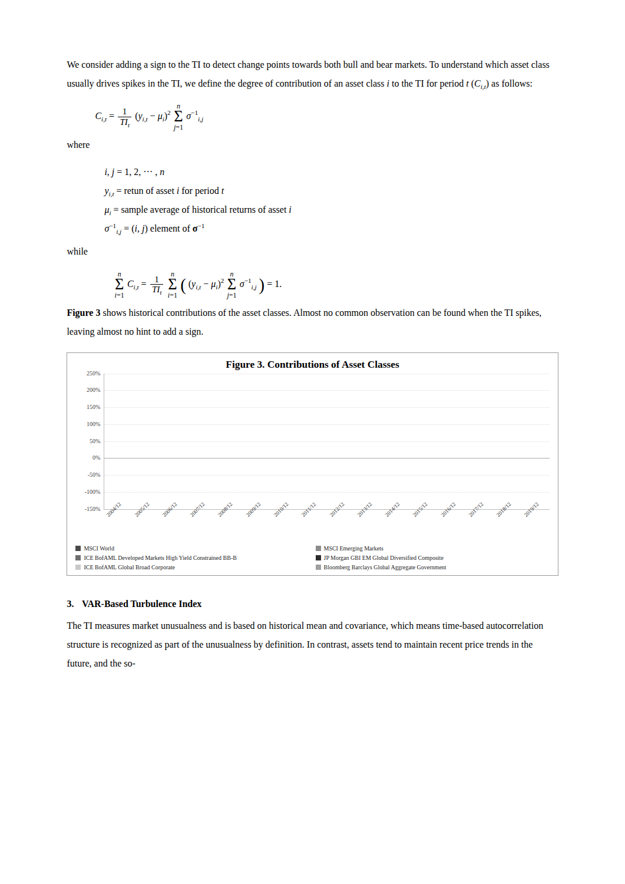We consider adding a sign to the TI to detect change points towards both bull and bear markets. To understand which asset class usually drives spikes in the TI, we define the degree of contribution of an asset class i to the TI for period t (Ci,t) as follows:
Ci,t = 1 TIt (yi,t − μi)2 nΣj=1 σ−1i,j
where
i, j = 1, 2, ··· , n
yi,t = retun of asset i for period t
μi = sample average of historical returns of asset i
σ−1i,j = (i, j) element of σ−1
while
nΣi=1 Ci,t = 1 TIt nΣi=1 ( (yi,t − μi)2 nΣj=1 σ−1i,j ) = 1.
Figure 3 shows historical contributions of the asset classes. Almost no common observation can be found when the TI spikes, leaving almost no hint to add a sign.
Figure 3. Contributions of Asset Classes
250% 200% 150% 100% 50% 0% -50% -100% -150%
2004/12 2005/12 2006/12 2007/12 2008/12 2009/12 2010/12 2011/12 2012/12 2013/12 2014/12 2015/12 2016/12 2017/12 2018/12 2019/12
MSCI World
MSCI Emerging Markets
ICE BofAML Developed Markets High Yield Constrained BB-B
JP Morgan GBI EM Global Diversified Composite
ICE BofAML Global Broad Corporate
Bloomberg Barclays Global Aggregate Government
3. VAR-Based Turbulence Index
The TI measures market unusualness and is based on historical mean and covariance, which means time-based autocorrelation structure is recognized as part of the unusualness by definition. In contrast, assets tend to maintain recent price trends in the future, and the so-